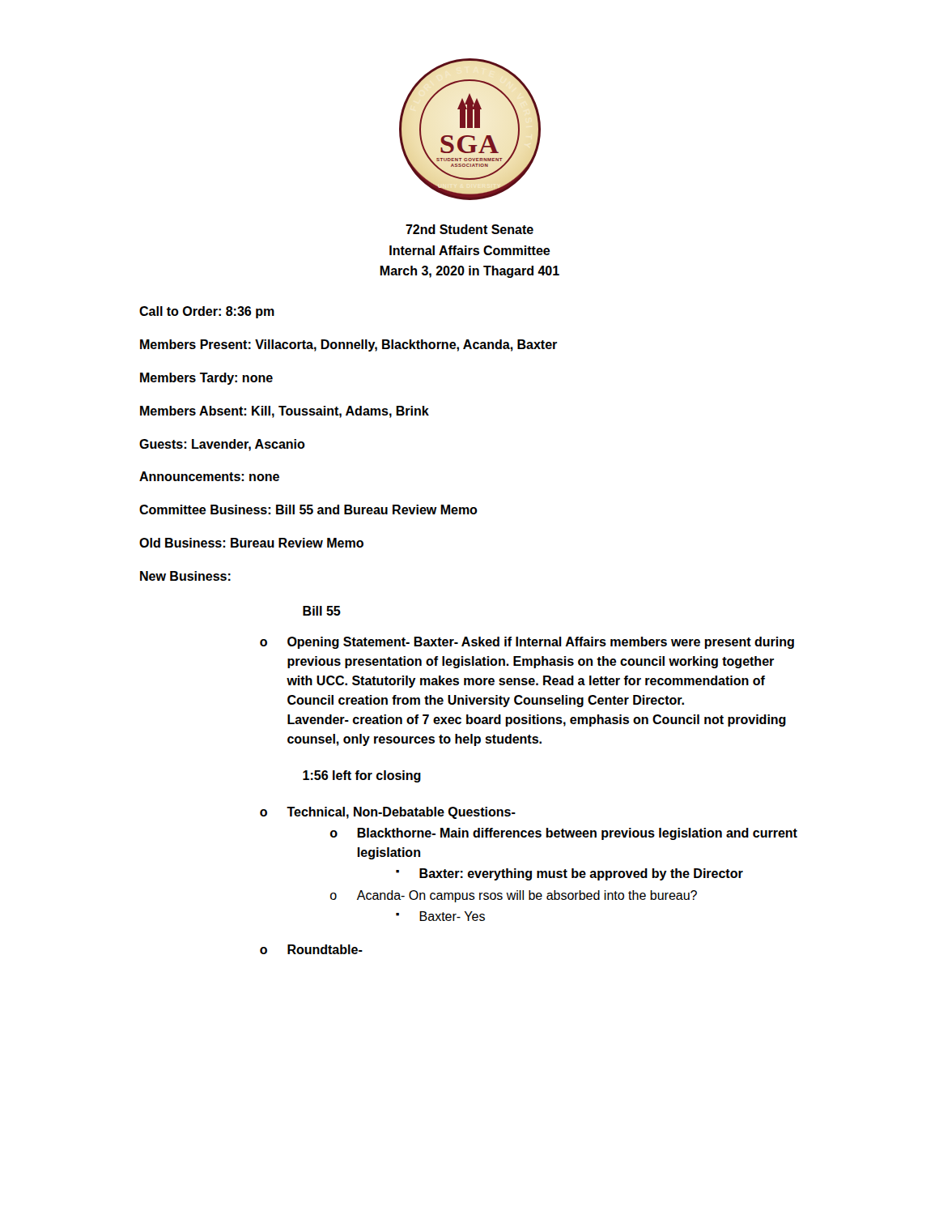F L O R I D A S T A T E U N I V E R S I T Y
SGA
STUDENT GOVERNMENT
ASSOCIATION
UNITY & DIVERSITY
72nd Student Senate
Internal Affairs Committee
March 3, 2020 in Thagard 401
Call to Order: 8:36 pm
Members Present: Villacorta, Donnelly, Blackthorne, Acanda, Baxter
Members Tardy: none
Members Absent: Kill, Toussaint, Adams, Brink
Guests: Lavender, Ascanio
Announcements: none
Committee Business: Bill 55 and Bureau Review Memo
Old Business: Bureau Review Memo
New Business:
Bill 55
Opening Statement- Baxter- Asked if Internal Affairs members were present during previous presentation of legislation. Emphasis on the council working together with UCC. Statutorily makes more sense. Read a letter for recommendation of Council creation from the University Counseling Center Director.
Lavender- creation of 7 exec board positions, emphasis on Council not providing counsel, only resources to help students.
1:56 left for closing
Technical, Non-Debatable Questions-
Blackthorne- Main differences between previous legislation and current legislation
Baxter: everything must be approved by the Director
Acanda- On campus rsos will be absorbed into the bureau?
Baxter- Yes
Roundtable-